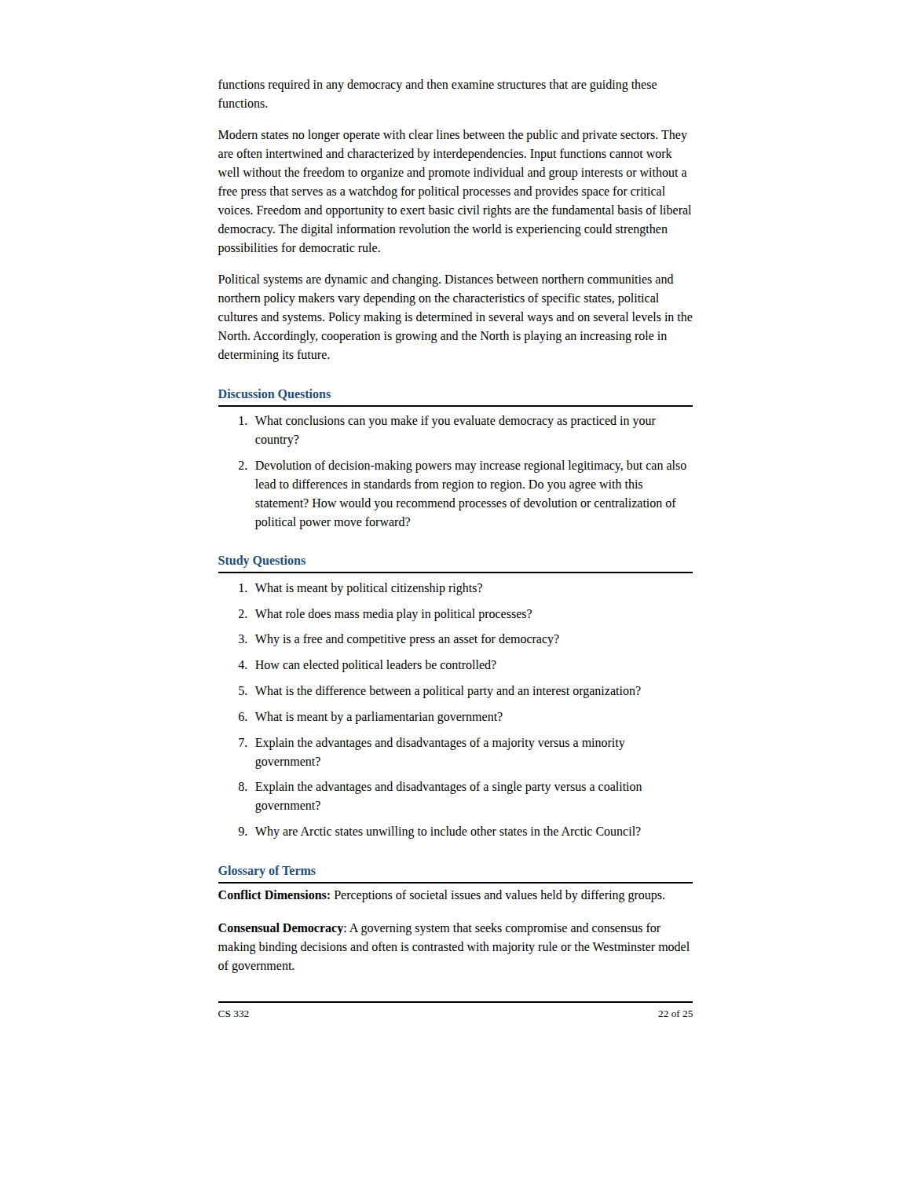functions required in any democracy and then examine structures that are guiding these functions.
Modern states no longer operate with clear lines between the public and private sectors. They are often intertwined and characterized by interdependencies. Input functions cannot work well without the freedom to organize and promote individual and group interests or without a free press that serves as a watchdog for political processes and provides space for critical voices. Freedom and opportunity to exert basic civil rights are the fundamental basis of liberal democracy. The digital information revolution the world is experiencing could strengthen possibilities for democratic rule.
Political systems are dynamic and changing. Distances between northern communities and northern policy makers vary depending on the characteristics of specific states, political cultures and systems. Policy making is determined in several ways and on several levels in the North. Accordingly, cooperation is growing and the North is playing an increasing role in determining its future.
Discussion Questions
What conclusions can you make if you evaluate democracy as practiced in your country?
Devolution of decision-making powers may increase regional legitimacy, but can also lead to differences in standards from region to region. Do you agree with this statement? How would you recommend processes of devolution or centralization of political power move forward?
Study Questions
What is meant by political citizenship rights?
What role does mass media play in political processes?
Why is a free and competitive press an asset for democracy?
How can elected political leaders be controlled?
What is the difference between a political party and an interest organization?
What is meant by a parliamentarian government?
Explain the advantages and disadvantages of a majority versus a minority government?
Explain the advantages and disadvantages of a single party versus a coalition government?
Why are Arctic states unwilling to include other states in the Arctic Council?
Glossary of Terms
Conflict Dimensions: Perceptions of societal issues and values held by differing groups.
Consensual Democracy: A governing system that seeks compromise and consensus for making binding decisions and often is contrasted with majority rule or the Westminster model of government.
CS 332 22 of 25